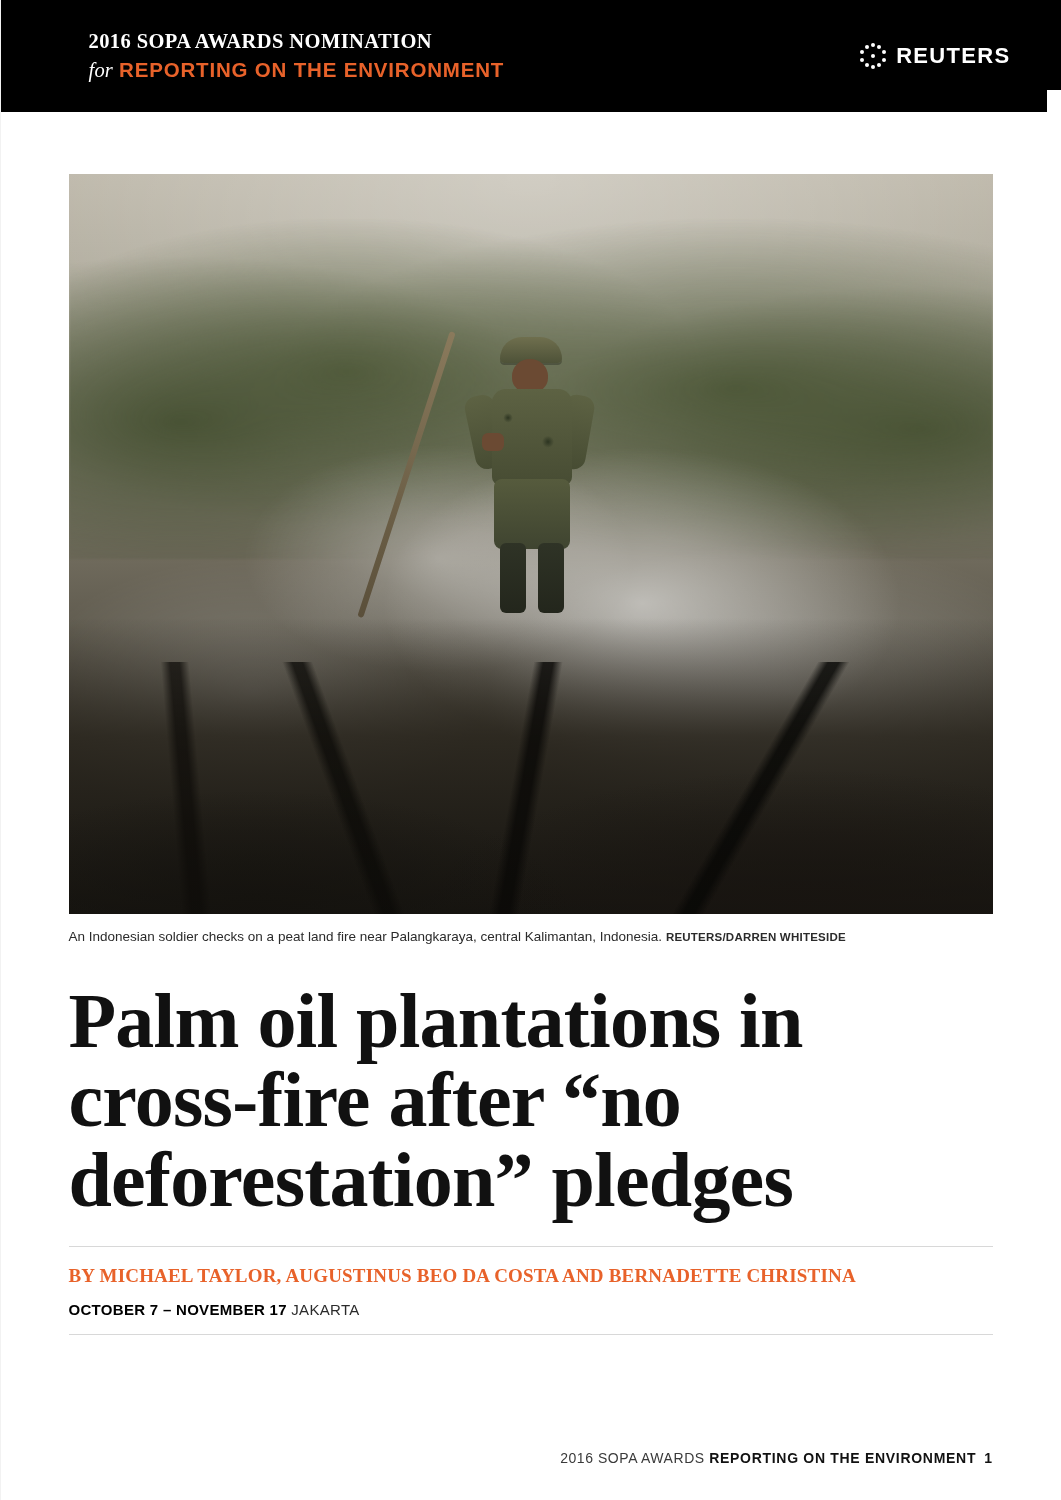2016 SOPA AWARDS NOMINATION
for REPORTING ON THE ENVIRONMENT
REUTERS
An Indonesian soldier checks on a peat land fire near Palangkaraya, central Kalimantan, Indonesia. REUTERS/DARREN WHITESIDE
Palm oil plantations in cross-fire after “no deforestation” pledges
BY MICHAEL TAYLOR, AUGUSTINUS BEO DA COSTA AND BERNADETTE CHRISTINA
OCTOBER 7 – NOVEMBER 17 JAKARTA
2016 SOPA AWARDS REPORTING ON THE ENVIRONMENT 1